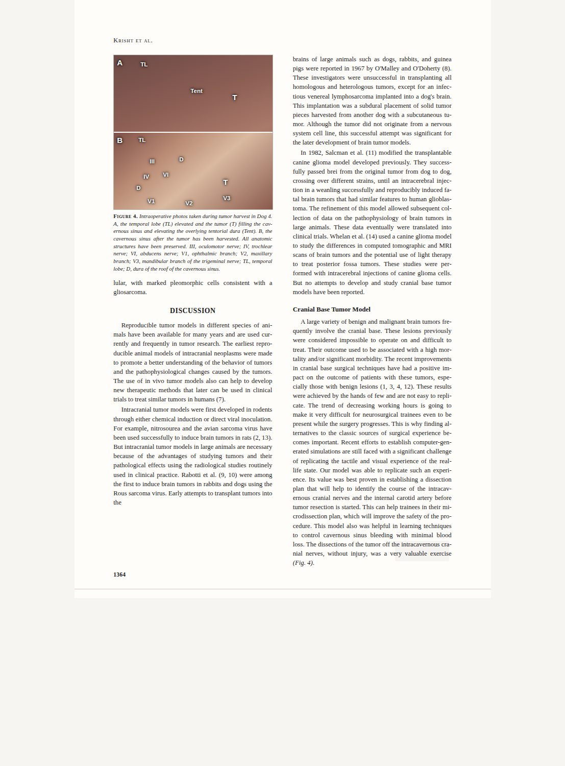Krisht et al.
A TL Tent T
B TL III D IV VI D T V1 V2 V3
Figure 4. Intraoperative photos taken during tumor harvest in Dog 4. A, the temporal lobe (TL) elevated and the tumor (T) filling the cavernous sinus and elevating the overlying tentorial dura (Tent). B, the cavernous sinus after the tumor has been harvested. All anatomic structures have been preserved. III, oculomotor nerve; IV, trochlear nerve; VI, abducens nerve; V1, ophthalmic branch; V2, maxillary branch; V3, mandibular branch of the trigeminal nerve; TL, temporal lobe; D, dura of the roof of the cavernous sinus.
lular, with marked pleomorphic cells consistent with a gliosarcoma.
DISCUSSION
Reproducible tumor models in different species of animals have been available for many years and are used currently and frequently in tumor research. The earliest reproducible animal models of intracranial neoplasms were made to promote a better understanding of the behavior of tumors and the pathophysiological changes caused by the tumors. The use of in vivo tumor models also can help to develop new therapeutic methods that later can be used in clinical trials to treat similar tumors in humans (7).
Intracranial tumor models were first developed in rodents through either chemical induction or direct viral inoculation. For example, nitrosourea and the avian sarcoma virus have been used successfully to induce brain tumors in rats (2, 13). But intracranial tumor models in large animals are necessary because of the advantages of studying tumors and their pathological effects using the radiological studies routinely used in clinical practice. Rabotti et al. (9, 10) were among the first to induce brain tumors in rabbits and dogs using the Rous sarcoma virus. Early attempts to transplant tumors into the
brains of large animals such as dogs, rabbits, and guinea pigs were reported in 1967 by O'Malley and O'Doherty (8). These investigators were unsuccessful in transplanting all homologous and heterologous tumors, except for an infectious venereal lymphosarcoma implanted into a dog's brain. This implantation was a subdural placement of solid tumor pieces harvested from another dog with a subcutaneous tumor. Although the tumor did not originate from a nervous system cell line, this successful attempt was significant for the later development of brain tumor models.
In 1982, Salcman et al. (11) modified the transplantable canine glioma model developed previously. They successfully passed brei from the original tumor from dog to dog, crossing over different strains, until an intracerebral injection in a weanling successfully and reproducibly induced fatal brain tumors that had similar features to human glioblastoma. The refinement of this model allowed subsequent collection of data on the pathophysiology of brain tumors in large animals. These data eventually were translated into clinical trials. Whelan et al. (14) used a canine glioma model to study the differences in computed tomographic and MRI scans of brain tumors and the potential use of light therapy to treat posterior fossa tumors. These studies were performed with intracerebral injections of canine glioma cells. But no attempts to develop and study cranial base tumor models have been reported.
Cranial Base Tumor Model
A large variety of benign and malignant brain tumors frequently involve the cranial base. These lesions previously were considered impossible to operate on and difficult to treat. Their outcome used to be associated with a high mortality and/or significant morbidity. The recent improvements in cranial base surgical techniques have had a positive impact on the outcome of patients with these tumors, especially those with benign lesions (1, 3, 4, 12). These results were achieved by the hands of few and are not easy to replicate. The trend of decreasing working hours is going to make it very difficult for neurosurgical trainees even to be present while the surgery progresses. This is why finding alternatives to the classic sources of surgical experience becomes important. Recent efforts to establish computer-generated simulations are still faced with a significant challenge of replicating the tactile and visual experience of the real-life state. Our model was able to replicate such an experience. Its value was best proven in establishing a dissection plan that will help to identify the course of the intracavernous cranial nerves and the internal carotid artery before tumor resection is started. This can help trainees in their microdissection plan, which will improve the safety of the procedure. This model also was helpful in learning techniques to control cavernous sinus bleeding with minimal blood loss. The dissections of the tumor off the intracavernous cranial nerves, without injury, was a very valuable exercise (Fig. 4).
1364